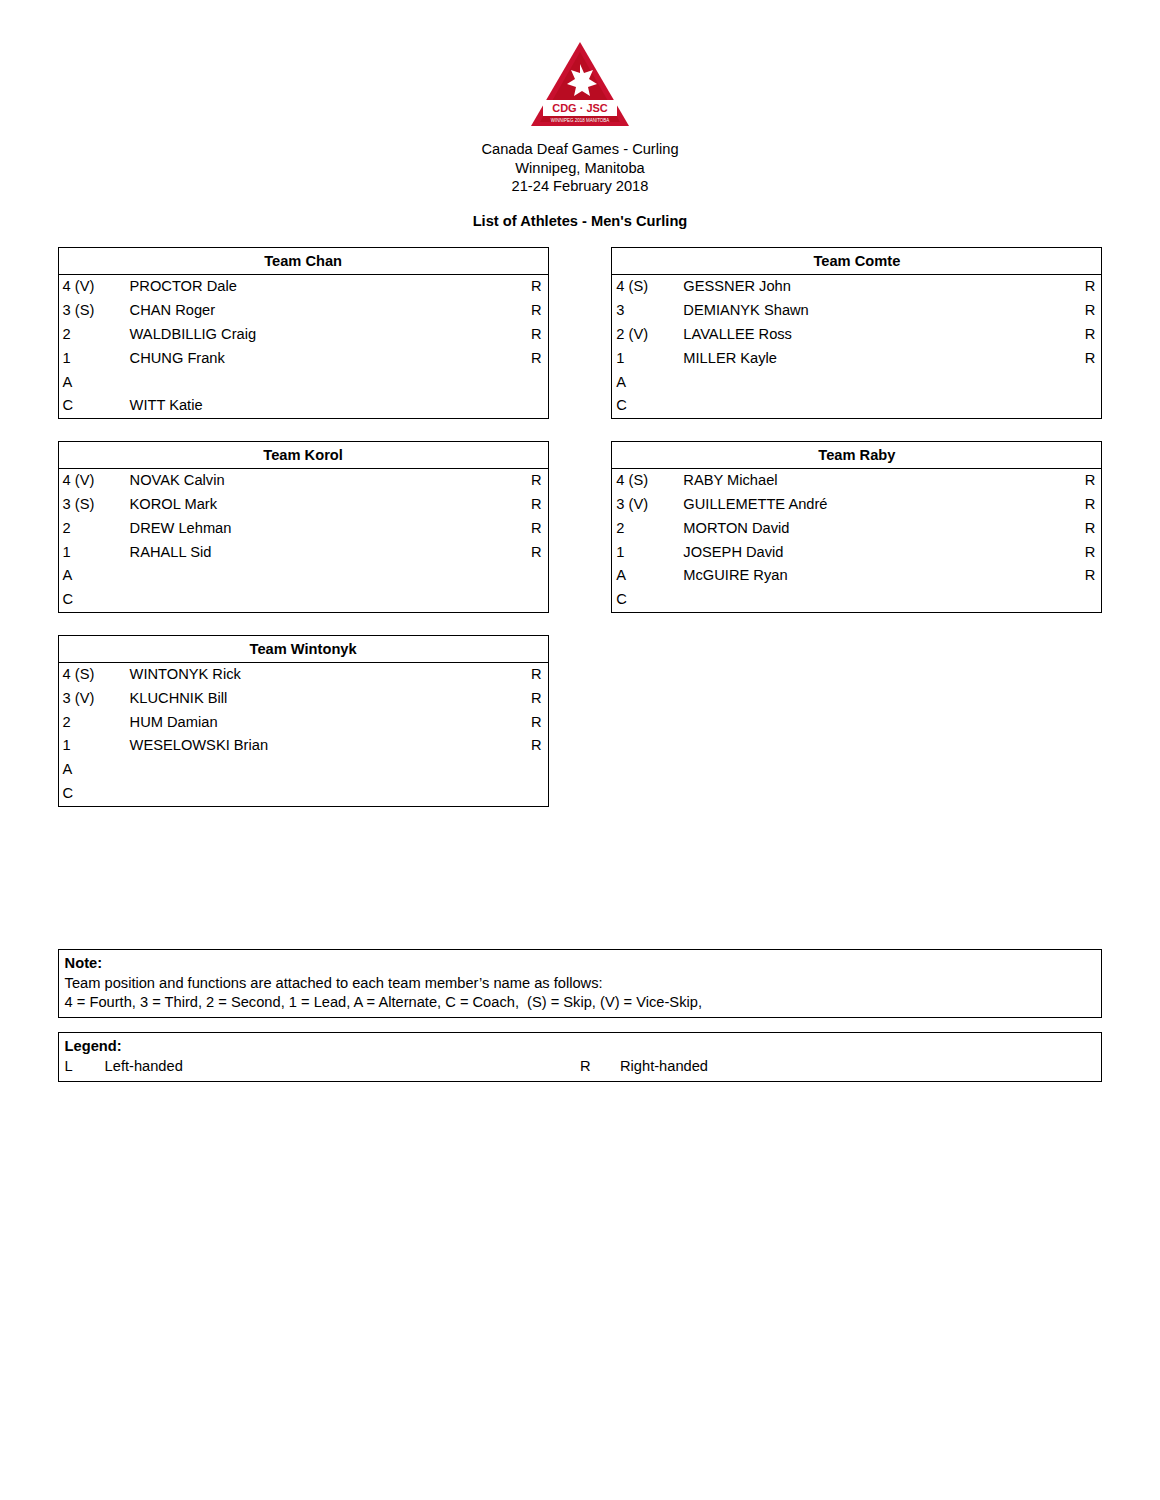CDG · JSC WINNIPEG 2018 MANITOBA
Canada Deaf Games - Curling
Winnipeg, Manitoba
21-24 February 2018
List of Athletes - Men's Curling
| Team Chan / 4 (V) / PROCTOR Dale / R / / 3 (S) / CHAN Roger / R / / 2 / WALDBILLIG Craig / R / / 1 / CHUNG Frank / R / / A / / / / C / WITT Katie / / | | Team Comte / 4 (S) / GESSNER John / R / / 3 / DEMIANYK Shawn / R / / 2 (V) / LAVALLEE Ross / R / / 1 / MILLER Kayle / R / / A / / / / C / / / |
| Team Korol / 4 (V) / NOVAK Calvin / R / / 3 (S) / KOROL Mark / R / / 2 / DREW Lehman / R / / 1 / RAHALL Sid / R / / A / / / / C / / / | | Team Raby / 4 (S) / RABY Michael / R / / 3 (V) / GUILLEMETTE André / R / / 2 / MORTON David / R / / 1 / JOSEPH David / R / / A / McGUIRE Ryan / R / / C / / / |
| Team Wintonyk / 4 (S) / WINTONYK Rick / R / / 3 (V) / KLUCHNIK Bill / R / / 2 / HUM Damian / R / / 1 / WESELOWSKI Brian / R / / A / / / / C / / / | | |
Note:
Team position and functions are attached to each team member’s name as follows:
4 = Fourth, 3 = Third, 2 = Second, 1 = Lead, A = Alternate, C = Coach, (S) = Skip, (V) = Vice-Skip,
Legend:
LLeft-handed
RRight-handed